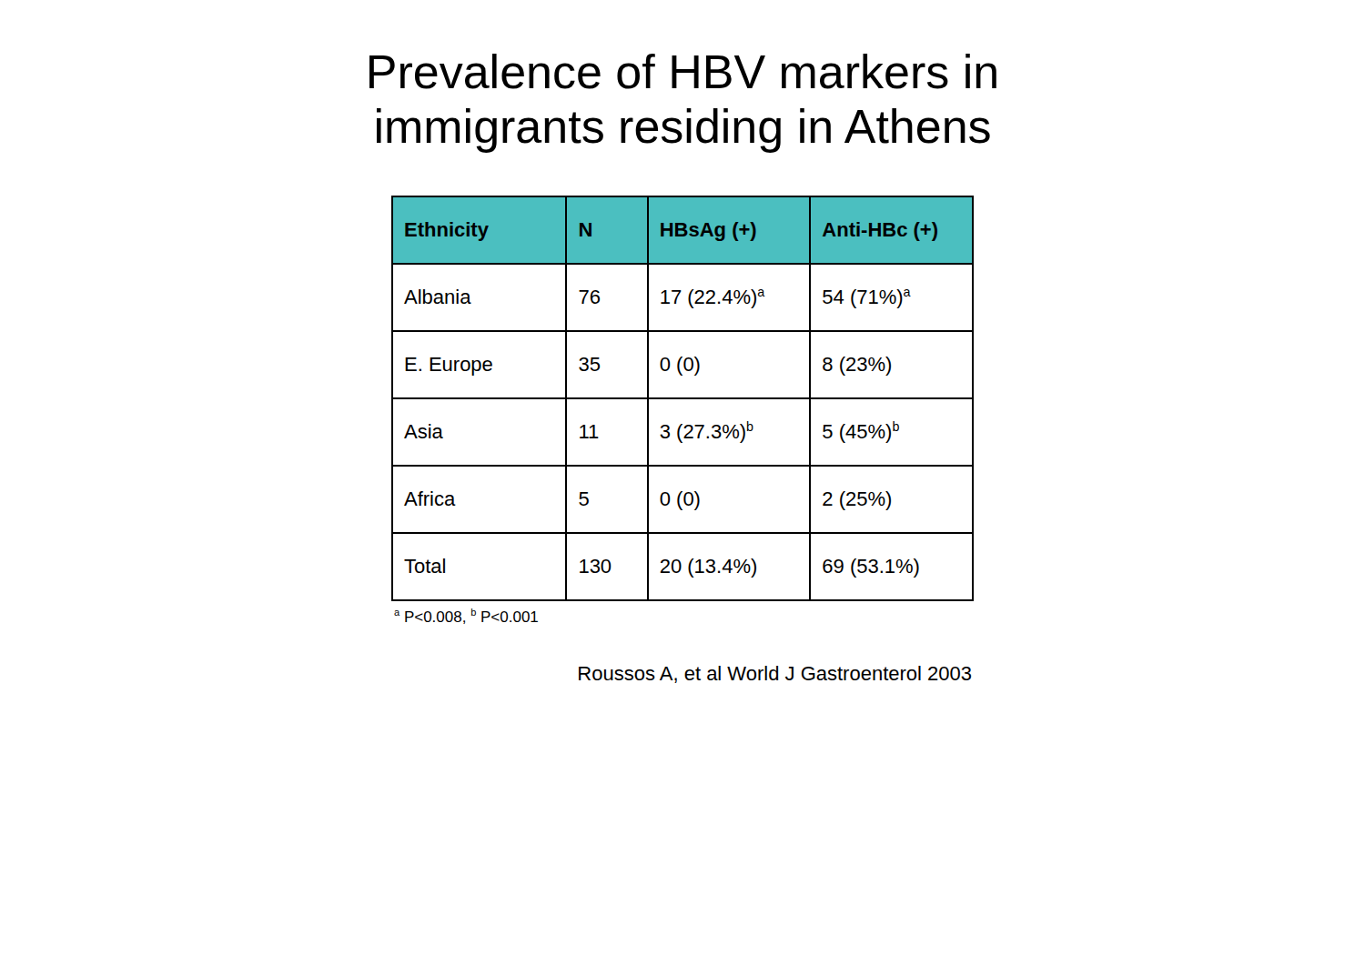Prevalence of HBV markers in immigrants residing in Athens
| Ethnicity | N | HBsAg (+) | Anti-HBc (+) |
| --- | --- | --- | --- |
| Albania | 76 | 17 (22.4%) a | 54 (71%) a |
| E. Europe | 35 | 0 (0) | 8 (23%) |
| Asia | 11 | 3 (27.3%) b | 5 (45%) b |
| Africa | 5 | 0 (0) | 2 (25%) |
| Total | 130 | 20 (13.4%) | 69 (53.1%) |
a P<0.008, b P<0.001
Roussos A, et al World J Gastroenterol 2003